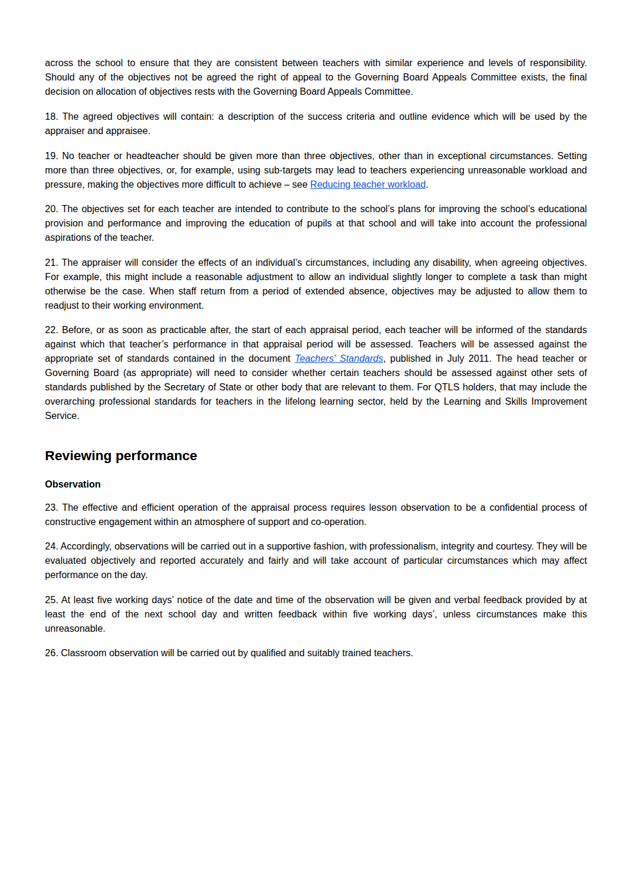across the school to ensure that they are consistent between teachers with similar experience and levels of responsibility. Should any of the objectives not be agreed the right of appeal to the Governing Board Appeals Committee exists, the final decision on allocation of objectives rests with the Governing Board Appeals Committee.
18. The agreed objectives will contain: a description of the success criteria and outline evidence which will be used by the appraiser and appraisee.
19. No teacher or headteacher should be given more than three objectives, other than in exceptional circumstances. Setting more than three objectives, or, for example, using sub-targets may lead to teachers experiencing unreasonable workload and pressure, making the objectives more difficult to achieve – see Reducing teacher workload.
20. The objectives set for each teacher are intended to contribute to the school’s plans for improving the school’s educational provision and performance and improving the education of pupils at that school and will take into account the professional aspirations of the teacher.
21. The appraiser will consider the effects of an individual’s circumstances, including any disability, when agreeing objectives. For example, this might include a reasonable adjustment to allow an individual slightly longer to complete a task than might otherwise be the case. When staff return from a period of extended absence, objectives may be adjusted to allow them to readjust to their working environment.
22. Before, or as soon as practicable after, the start of each appraisal period, each teacher will be informed of the standards against which that teacher’s performance in that appraisal period will be assessed. Teachers will be assessed against the appropriate set of standards contained in the document Teachers’ Standards, published in July 2011. The head teacher or Governing Board (as appropriate) will need to consider whether certain teachers should be assessed against other sets of standards published by the Secretary of State or other body that are relevant to them. For QTLS holders, that may include the overarching professional standards for teachers in the lifelong learning sector, held by the Learning and Skills Improvement Service.
Reviewing performance
Observation
23. The effective and efficient operation of the appraisal process requires lesson observation to be a confidential process of constructive engagement within an atmosphere of support and co-operation.
24. Accordingly, observations will be carried out in a supportive fashion, with professionalism, integrity and courtesy. They will be evaluated objectively and reported accurately and fairly and will take account of particular circumstances which may affect performance on the day.
25. At least five working days’ notice of the date and time of the observation will be given and verbal feedback provided by at least the end of the next school day and written feedback within five working days’, unless circumstances make this unreasonable.
26. Classroom observation will be carried out by qualified and suitably trained teachers.